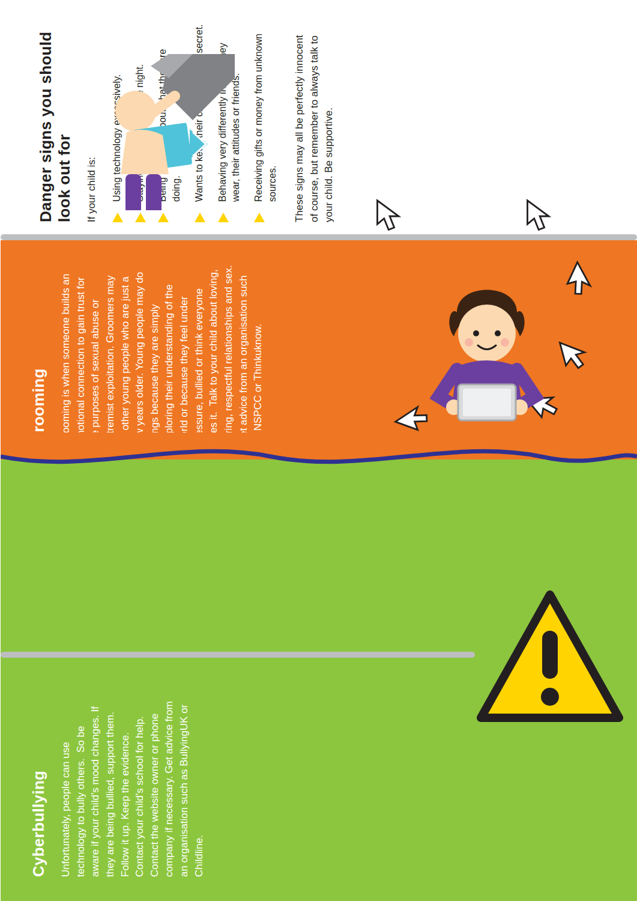Cyberbullying
Unfortunately, people can use technology to bully others. So be aware if your child's mood changes. If they are being bullied, support them. Follow it up. Keep the evidence. Contact your child's school for help. Contact the website owner or phone company if necessary. Get advice from an organisation such as BullyingUK or Childline.
Grooming
Grooming is when someone builds an emotional connection to gain trust for the purposes of sexual abuse or extremist exploitation. Groomers may be other young people who are just a few years older. Young people may do things because they are simply exploring their understanding of the world or because they feel under pressure, bullied or think everyone does it. Talk to your child about loving, caring, respectful relationships and sex. Get advice from an organisation such as NSPCC or Thinkuknow.
Danger signs you should look out for
If your child is:
Using technology excessively.
Staying online through the night.
Being secretive about what they are doing.
Wants to keep their chats with you secret.
Behaving very differently in what they wear, their attitudes or friends.
Receiving gifts or money from unknown sources.
These signs may all be perfectly innocent of course, but remember to always talk to your child. Be supportive.
Danger signs your child should know about
Beware if someone:
Tries to find out your address or phone number or where you hang out.
Wants to keep their chats with you secret.
Shares information, pictures or videos with you and tells you not to tell anyone else about it.
Sends you pictures or videos which make you feel uncomfortable and you are worried about showing them to anyone else.
Asks you to send them pictures or videos of yourself or asks you to use a webcam in a way which makes you feel uncomfortable or worried.
Pays you lots of compliments and offers or gives you gifts.
Tells you that you will get into trouble if you tell an adult.